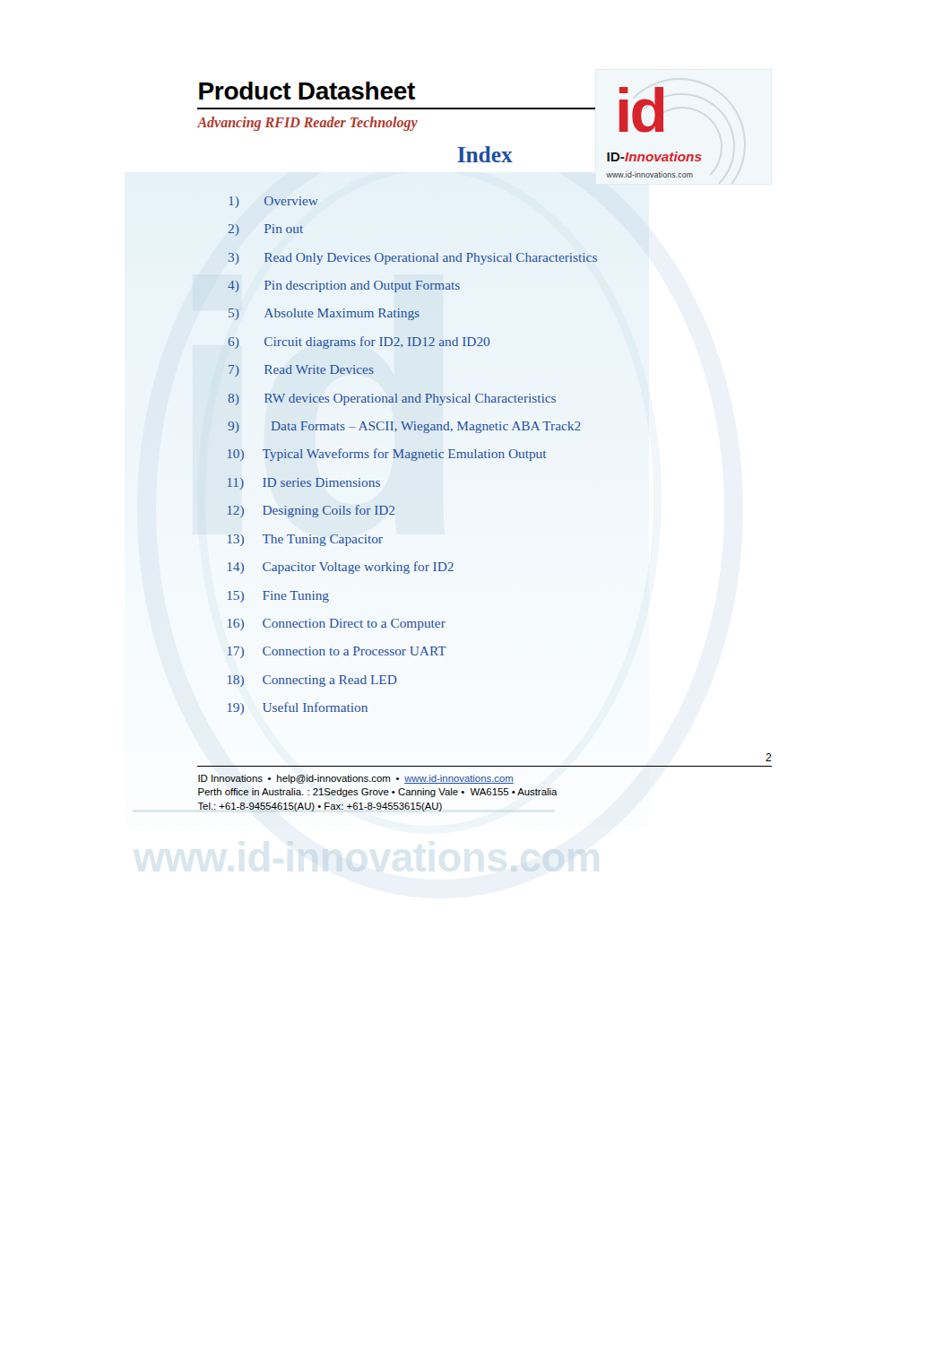id
www.id-innovations.com
id
ID-Innovations
www.id-innovations.com
Product Datasheet
Advancing RFID Reader Technology
Index
1) Overview
2) Pin out
3) Read Only Devices Operational and Physical Characteristics
4) Pin description and Output Formats
5) Absolute Maximum Ratings
6) Circuit diagrams for ID2, ID12 and ID20
7) Read Write Devices
8) RW devices Operational and Physical Characteristics
9) Data Formats – ASCII, Wiegand, Magnetic ABA Track2
10) Typical Waveforms for Magnetic Emulation Output
11) ID series Dimensions
12) Designing Coils for ID2
13) The Tuning Capacitor
14) Capacitor Voltage working for ID2
15) Fine Tuning
16) Connection Direct to a Computer
17) Connection to a Processor UART
18) Connecting a Read LED
19) Useful Information
2
ID Innovations•help@id-innovations.com•www.id-innovations.com
Perth office in Australia. : 21Sedges Grove • Canning Vale • WA6155 • Australia
Tel.: +61-8-94554615(AU) • Fax: +61-8-94553615(AU)